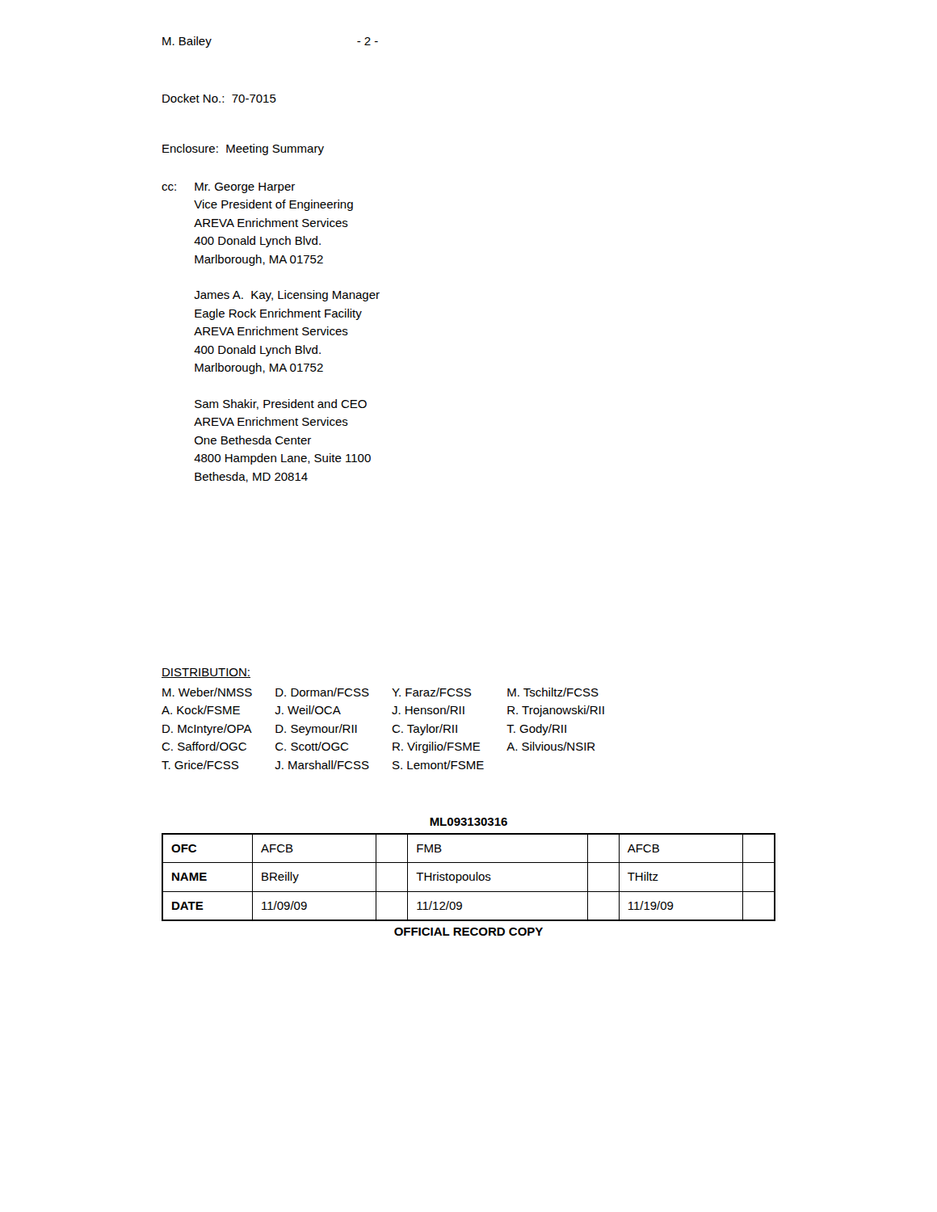M. Bailey - 2 -
Docket No.: 70-7015
Enclosure: Meeting Summary
cc:
Mr. George Harper
Vice President of Engineering
AREVA Enrichment Services
400 Donald Lynch Blvd.
Marlborough, MA 01752
James A. Kay, Licensing Manager
Eagle Rock Enrichment Facility
AREVA Enrichment Services
400 Donald Lynch Blvd.
Marlborough, MA 01752
Sam Shakir, President and CEO
AREVA Enrichment Services
One Bethesda Center
4800 Hampden Lane, Suite 1100
Bethesda, MD 20814
DISTRIBUTION:
| M. Weber/NMSS | D. Dorman/FCSS | Y. Faraz/FCSS | M. Tschiltz/FCSS |
| A. Kock/FSME | J. Weil/OCA | J. Henson/RII | R. Trojanowski/RII |
| D. McIntyre/OPA | D. Seymour/RII | C. Taylor/RII | T. Gody/RII |
| C. Safford/OGC | C. Scott/OGC | R. Virgilio/FSME | A. Silvious/NSIR |
| T. Grice/FCSS | J. Marshall/FCSS | S. Lemont/FSME | |
ML093130316
| OFC | AFCB | | FMB | | AFCB | |
| NAME | BReilly | | THristopoulos | | THiltz | |
| DATE | 11/09/09 | | 11/12/09 | | 11/19/09 | |
OFFICIAL RECORD COPY